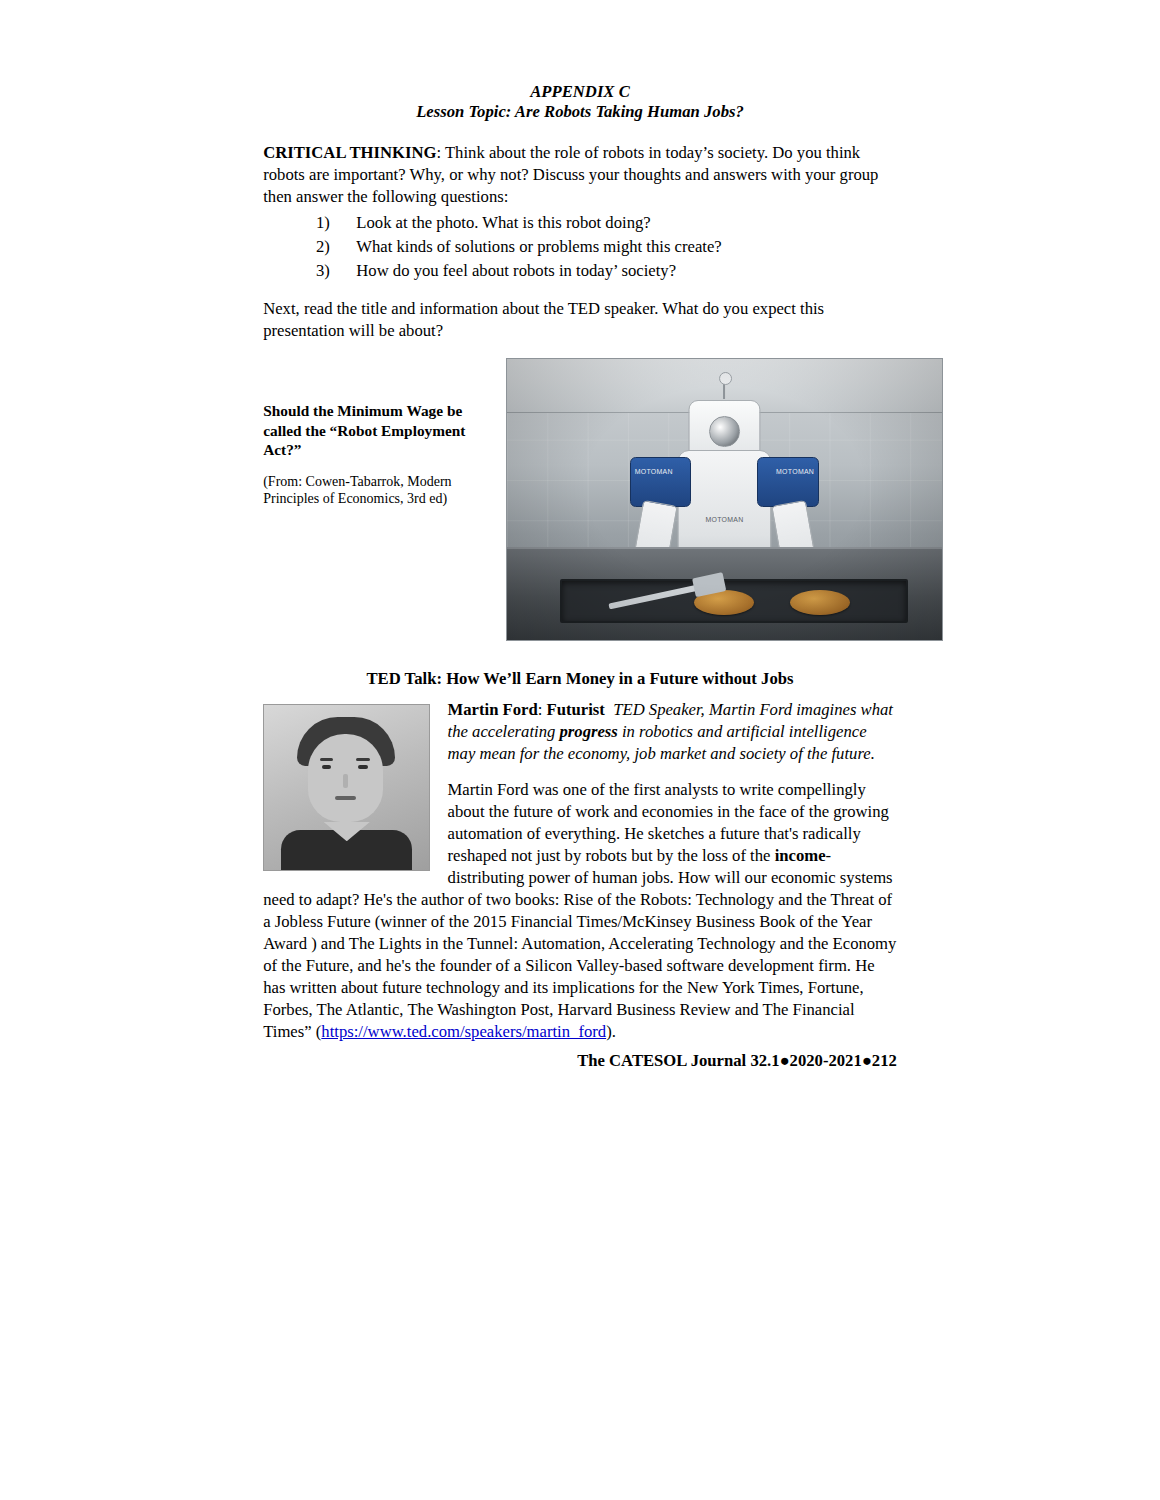APPENDIX C Lesson Topic: Are Robots Taking Human Jobs?
CRITICAL THINKING: Think about the role of robots in today’s society. Do you think robots are important? Why, or why not? Discuss your thoughts and answers with your group then answer the following questions:
Look at the photo. What is this robot doing?
What kinds of solutions or problems might this create?
How do you feel about robots in today’ society?
Next, read the title and information about the TED speaker. What do you expect this presentation will be about?
Should the Minimum Wage be called the “Robot Employment Act?”
(From: Cowen-Tabarrok, Modern Principles of Economics, 3rd ed)
MOTOMAN
MOTOMAN
MOTOMAN
TED Talk: How We’ll Earn Money in a Future without Jobs
Martin Ford: Futurist TED Speaker, Martin Ford imagines what the accelerating progress in robotics and artificial intelligence may mean for the economy, job market and society of the future.
Martin Ford was one of the first analysts to write compellingly about the future of work and economies in the face of the growing automation of everything. He sketches a future that's radically reshaped not just by robots but by the loss of the income-distributing power of human jobs. How will our economic systems need to adapt? He's the author of two books: Rise of the Robots: Technology and the Threat of a Jobless Future (winner of the 2015 Financial Times/McKinsey Business Book of the Year Award ) and The Lights in the Tunnel: Automation, Accelerating Technology and the Economy of the Future, and he's the founder of a Silicon Valley-based software development firm. He has written about future technology and its implications for the New York Times, Fortune, Forbes, The Atlantic, The Washington Post, Harvard Business Review and The Financial Times” (https://www.ted.com/speakers/martin_ford).
The CATESOL Journal 32.1●2020-2021●212